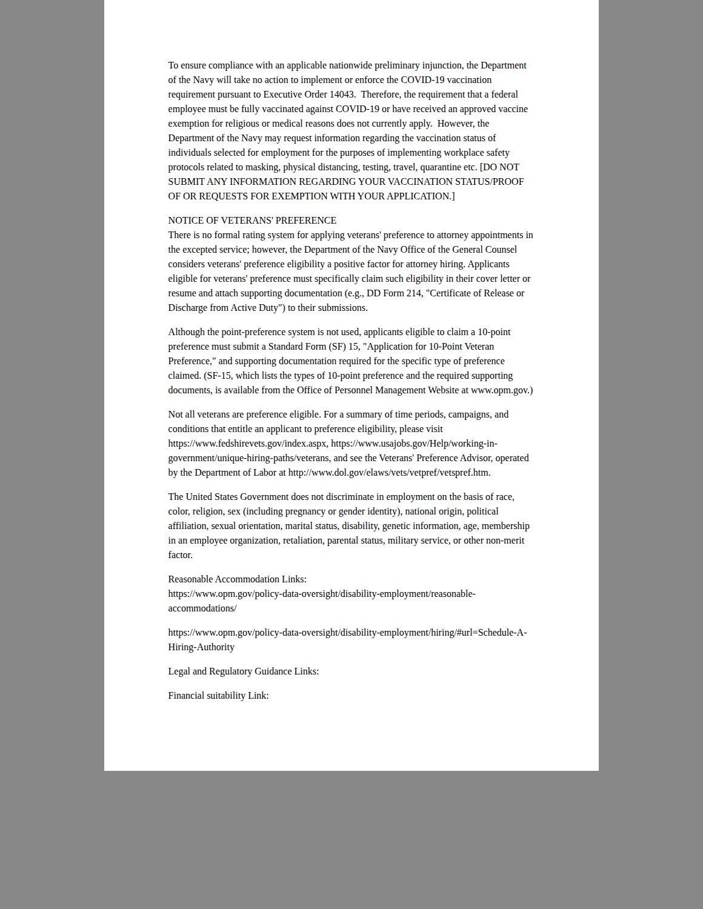To ensure compliance with an applicable nationwide preliminary injunction, the Department of the Navy will take no action to implement or enforce the COVID-19 vaccination requirement pursuant to Executive Order 14043. Therefore, the requirement that a federal employee must be fully vaccinated against COVID-19 or have received an approved vaccine exemption for religious or medical reasons does not currently apply. However, the Department of the Navy may request information regarding the vaccination status of individuals selected for employment for the purposes of implementing workplace safety protocols related to masking, physical distancing, testing, travel, quarantine etc. [DO NOT SUBMIT ANY INFORMATION REGARDING YOUR VACCINATION STATUS/PROOF OF OR REQUESTS FOR EXEMPTION WITH YOUR APPLICATION.]
NOTICE OF VETERANS' PREFERENCE
There is no formal rating system for applying veterans' preference to attorney appointments in the excepted service; however, the Department of the Navy Office of the General Counsel considers veterans' preference eligibility a positive factor for attorney hiring. Applicants eligible for veterans' preference must specifically claim such eligibility in their cover letter or resume and attach supporting documentation (e.g., DD Form 214, "Certificate of Release or Discharge from Active Duty") to their submissions.
Although the point-preference system is not used, applicants eligible to claim a 10-point preference must submit a Standard Form (SF) 15, "Application for 10-Point Veteran Preference," and supporting documentation required for the specific type of preference claimed. (SF-15, which lists the types of 10-point preference and the required supporting documents, is available from the Office of Personnel Management Website at www.opm.gov.)
Not all veterans are preference eligible. For a summary of time periods, campaigns, and conditions that entitle an applicant to preference eligibility, please visit https://www.fedshirevets.gov/index.aspx, https://www.usajobs.gov/Help/working-in-government/unique-hiring-paths/veterans, and see the Veterans' Preference Advisor, operated by the Department of Labor at http://www.dol.gov/elaws/vets/vetpref/vetspref.htm.
The United States Government does not discriminate in employment on the basis of race, color, religion, sex (including pregnancy or gender identity), national origin, political affiliation, sexual orientation, marital status, disability, genetic information, age, membership in an employee organization, retaliation, parental status, military service, or other non-merit factor.
Reasonable Accommodation Links:
https://www.opm.gov/policy-data-oversight/disability-employment/reasonable-accommodations/
https://www.opm.gov/policy-data-oversight/disability-employment/hiring/#url=Schedule-A-Hiring-Authority
Legal and Regulatory Guidance Links:
Financial suitability Link: